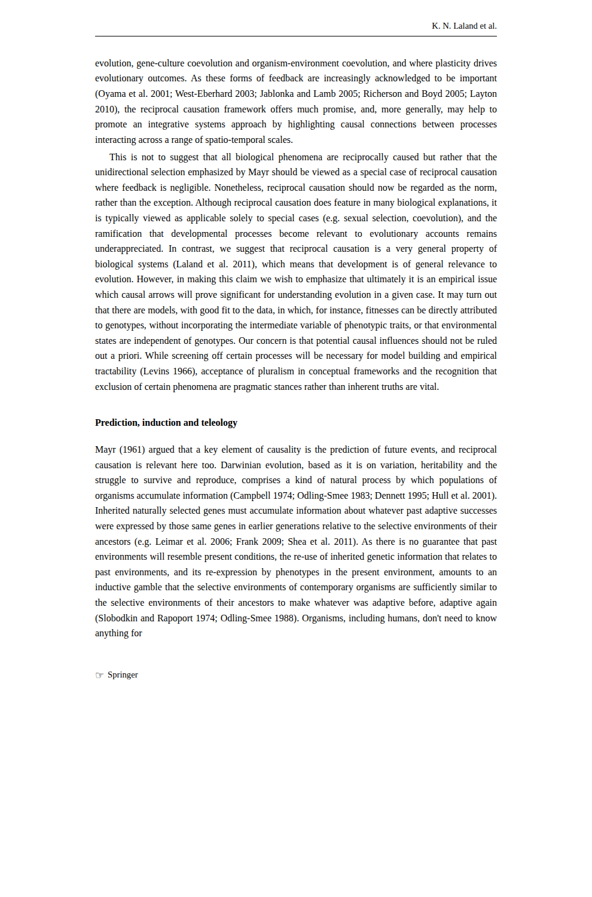K. N. Laland et al.
evolution, gene-culture coevolution and organism-environment coevolution, and where plasticity drives evolutionary outcomes. As these forms of feedback are increasingly acknowledged to be important (Oyama et al. 2001; West-Eberhard 2003; Jablonka and Lamb 2005; Richerson and Boyd 2005; Layton 2010), the reciprocal causation framework offers much promise, and, more generally, may help to promote an integrative systems approach by highlighting causal connections between processes interacting across a range of spatio-temporal scales.
This is not to suggest that all biological phenomena are reciprocally caused but rather that the unidirectional selection emphasized by Mayr should be viewed as a special case of reciprocal causation where feedback is negligible. Nonetheless, reciprocal causation should now be regarded as the norm, rather than the exception. Although reciprocal causation does feature in many biological explanations, it is typically viewed as applicable solely to special cases (e.g. sexual selection, coevolution), and the ramification that developmental processes become relevant to evolutionary accounts remains underappreciated. In contrast, we suggest that reciprocal causation is a very general property of biological systems (Laland et al. 2011), which means that development is of general relevance to evolution. However, in making this claim we wish to emphasize that ultimately it is an empirical issue which causal arrows will prove significant for understanding evolution in a given case. It may turn out that there are models, with good fit to the data, in which, for instance, fitnesses can be directly attributed to genotypes, without incorporating the intermediate variable of phenotypic traits, or that environmental states are independent of genotypes. Our concern is that potential causal influences should not be ruled out a priori. While screening off certain processes will be necessary for model building and empirical tractability (Levins 1966), acceptance of pluralism in conceptual frameworks and the recognition that exclusion of certain phenomena are pragmatic stances rather than inherent truths are vital.
Prediction, induction and teleology
Mayr (1961) argued that a key element of causality is the prediction of future events, and reciprocal causation is relevant here too. Darwinian evolution, based as it is on variation, heritability and the struggle to survive and reproduce, comprises a kind of natural process by which populations of organisms accumulate information (Campbell 1974; Odling-Smee 1983; Dennett 1995; Hull et al. 2001). Inherited naturally selected genes must accumulate information about whatever past adaptive successes were expressed by those same genes in earlier generations relative to the selective environments of their ancestors (e.g. Leimar et al. 2006; Frank 2009; Shea et al. 2011). As there is no guarantee that past environments will resemble present conditions, the re-use of inherited genetic information that relates to past environments, and its re-expression by phenotypes in the present environment, amounts to an inductive gamble that the selective environments of contemporary organisms are sufficiently similar to the selective environments of their ancestors to make whatever was adaptive before, adaptive again (Slobodkin and Rapoport 1974; Odling-Smee 1988). Organisms, including humans, don't need to know anything for
☞Springer